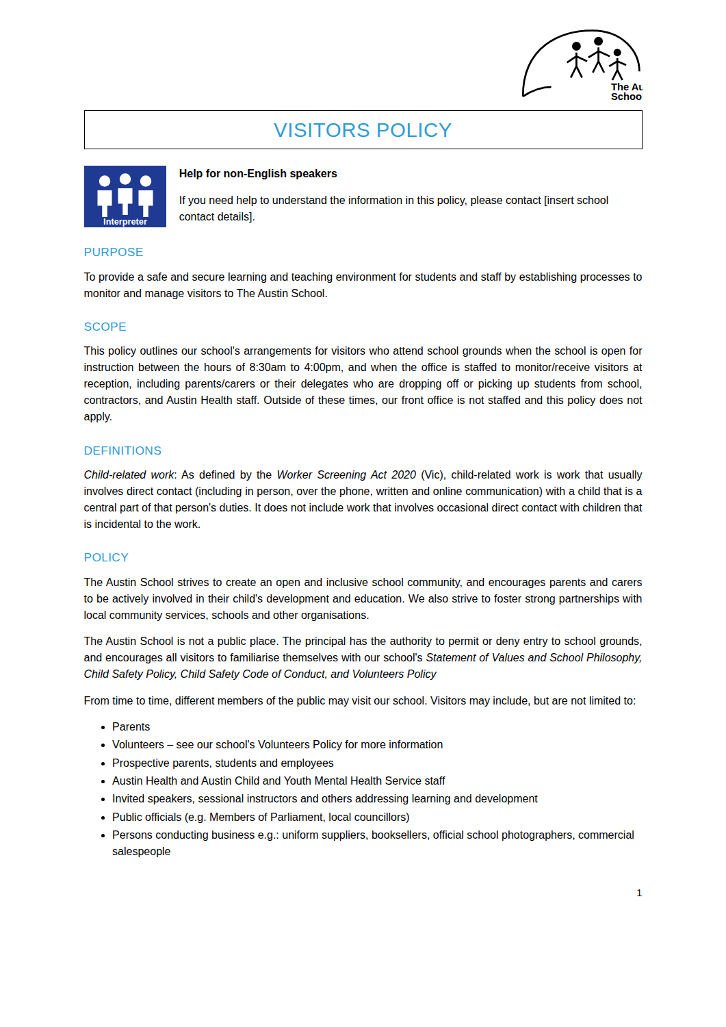VISITORS POLICY
Help for non-English speakers
If you need help to understand the information in this policy, please contact [insert school contact details].
PURPOSE
To provide a safe and secure learning and teaching environment for students and staff by establishing processes to monitor and manage visitors to The Austin School.
SCOPE
This policy outlines our school's arrangements for visitors who attend school grounds when the school is open for instruction between the hours of 8:30am to 4:00pm, and when the office is staffed to monitor/receive visitors at reception, including parents/carers or their delegates who are dropping off or picking up students from school, contractors, and Austin Health staff. Outside of these times, our front office is not staffed and this policy does not apply.
DEFINITIONS
Child-related work: As defined by the Worker Screening Act 2020 (Vic), child-related work is work that usually involves direct contact (including in person, over the phone, written and online communication) with a child that is a central part of that person's duties. It does not include work that involves occasional direct contact with children that is incidental to the work.
POLICY
The Austin School strives to create an open and inclusive school community, and encourages parents and carers to be actively involved in their child's development and education. We also strive to foster strong partnerships with local community services, schools and other organisations.
The Austin School is not a public place. The principal has the authority to permit or deny entry to school grounds, and encourages all visitors to familiarise themselves with our school's Statement of Values and School Philosophy, Child Safety Policy, Child Safety Code of Conduct, and Volunteers Policy
From time to time, different members of the public may visit our school. Visitors may include, but are not limited to:
Parents
Volunteers – see our school's Volunteers Policy for more information
Prospective parents, students and employees
Austin Health and Austin Child and Youth Mental Health Service staff
Invited speakers, sessional instructors and others addressing learning and development
Public officials (e.g. Members of Parliament, local councillors)
Persons conducting business e.g.: uniform suppliers, booksellers, official school photographers, commercial salespeople
1